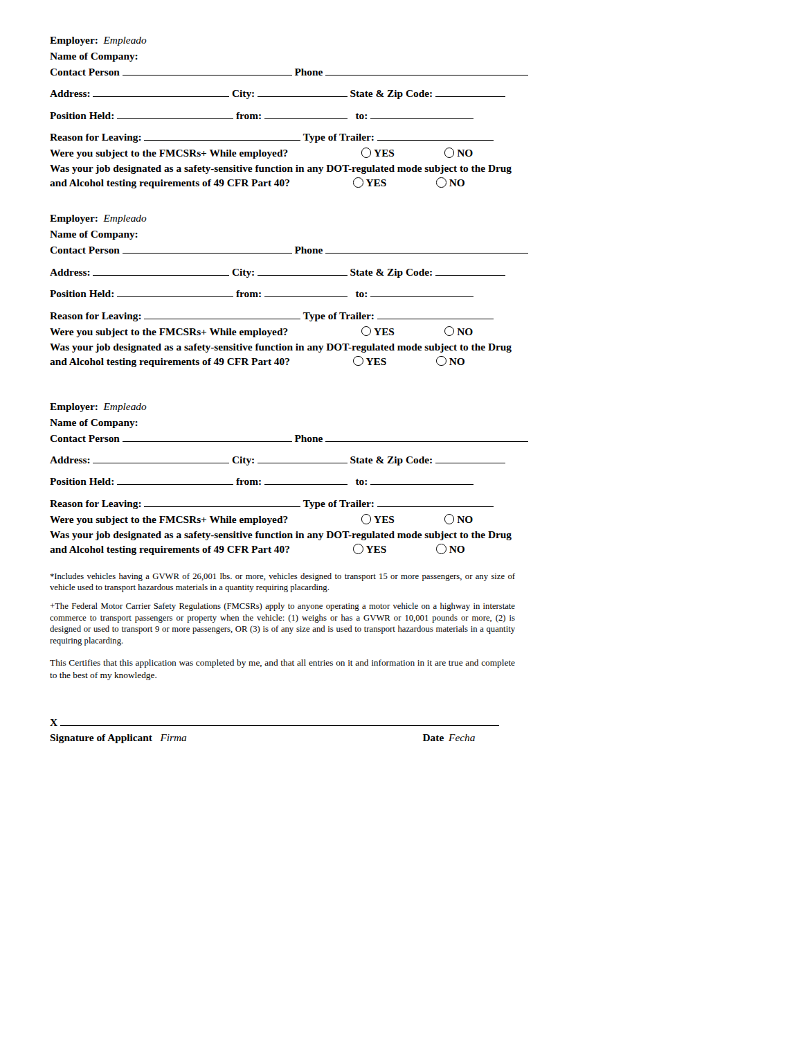Employer: Empleado
Name of Company:
Contact Person Phone
Address: City: State & Zip Code:
Position Held: from: to:
Reason for Leaving: Type of Trailer:
Were you subject to the FMCSRs+ While employed? YES NO
Was your job designated as a safety-sensitive function in any DOT-regulated mode subject to the Drug and Alcohol testing requirements of 49 CFR Part 40? YES NO
Employer: Empleado
Name of Company:
Contact Person Phone
Address: City: State & Zip Code:
Position Held: from: to:
Reason for Leaving: Type of Trailer:
Were you subject to the FMCSRs+ While employed? YES NO
Was your job designated as a safety-sensitive function in any DOT-regulated mode subject to the Drug and Alcohol testing requirements of 49 CFR Part 40? YES NO
Employer: Empleado
Name of Company:
Contact Person Phone
Address: City: State & Zip Code:
Position Held: from: to:
Reason for Leaving: Type of Trailer:
Were you subject to the FMCSRs+ While employed? YES NO
Was your job designated as a safety-sensitive function in any DOT-regulated mode subject to the Drug and Alcohol testing requirements of 49 CFR Part 40? YES NO
*Includes vehicles having a GVWR of 26,001 lbs. or more, vehicles designed to transport 15 or more passengers, or any size of vehicle used to transport hazardous materials in a quantity requiring placarding.
+The Federal Motor Carrier Safety Regulations (FMCSRs) apply to anyone operating a motor vehicle on a highway in interstate commerce to transport passengers or property when the vehicle: (1) weighs or has a GVWR or 10,001 pounds or more, (2) is designed or used to transport 9 or more passengers, OR (3) is of any size and is used to transport hazardous materials in a quantity requiring placarding.
This Certifies that this application was completed by me, and that all entries on it and information in it are true and complete to the best of my knowledge.
X
Signature of Applicant Firma Date Fecha